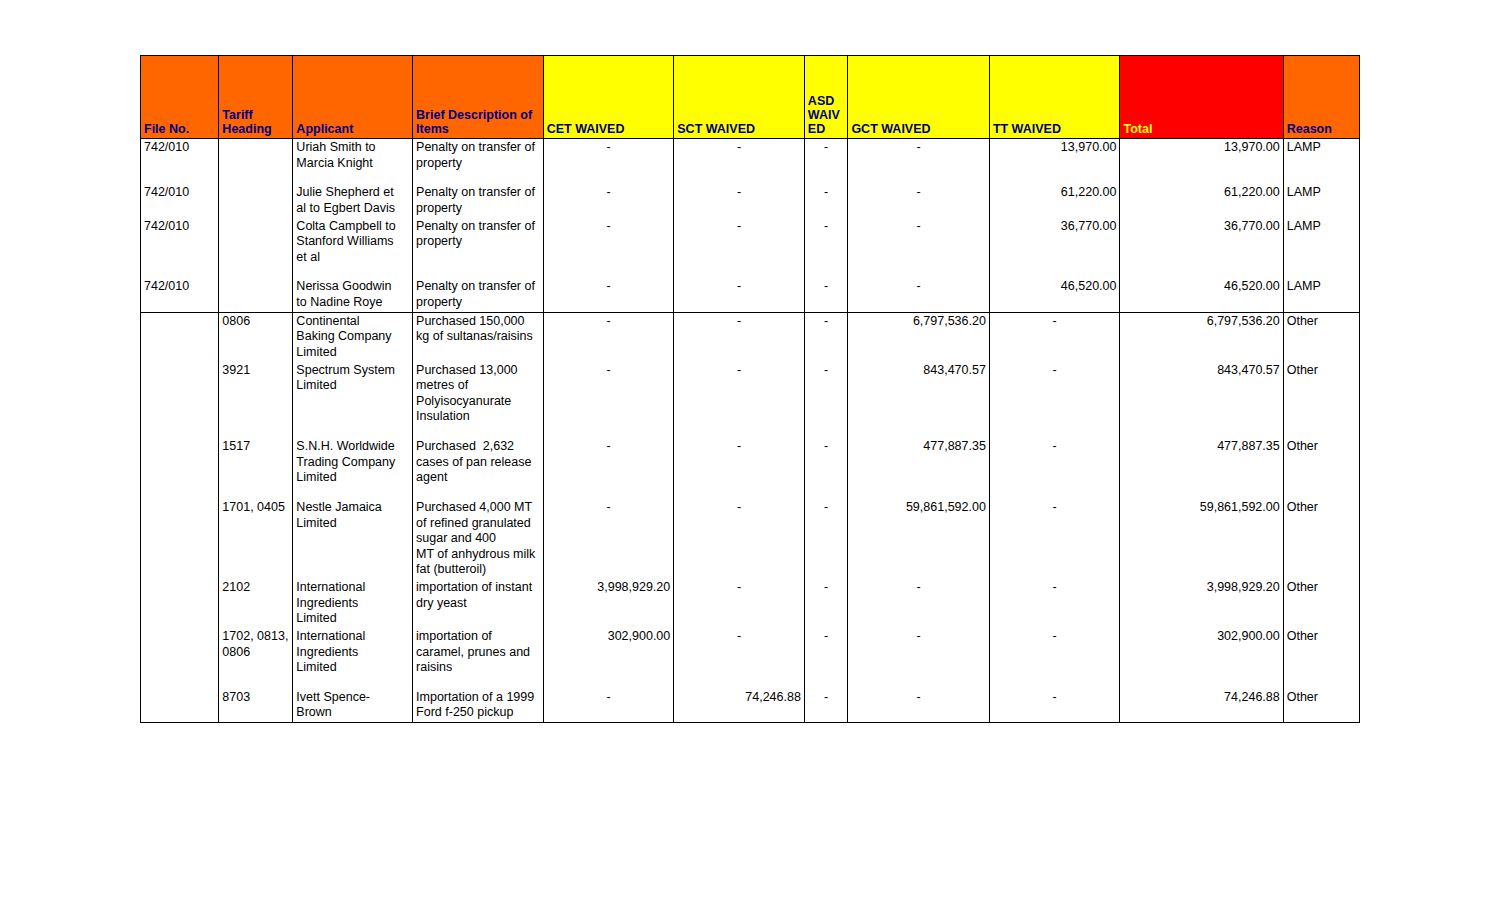| File No. | Tariff Heading | Applicant | Brief Description of Items | CET WAIVED | SCT WAIVED | ASD WAIV ED | GCT WAIVED | TT WAIVED | Total | Reason |
| --- | --- | --- | --- | --- | --- | --- | --- | --- | --- | --- |
| 742/010 | | Uriah Smith to Marcia Knight | Penalty on transfer of property | - | - | - | - | 13,970.00 | 13,970.00 | LAMP |
| 742/010 | | Julie Shepherd et al to Egbert Davis | Penalty on transfer of property | - | - | - | - | 61,220.00 | 61,220.00 | LAMP |
| 742/010 | | Colta Campbell to Stanford Williams et al | Penalty on transfer of property | - | - | - | - | 36,770.00 | 36,770.00 | LAMP |
| 742/010 | | Nerissa Goodwin to Nadine Roye | Penalty on transfer of property | - | - | - | - | 46,520.00 | 46,520.00 | LAMP |
| | 0806 | Continental Baking Company Limited | Purchased 150,000 kg of sultanas/raisins | - | - | - | 6,797,536.20 | - | 6,797,536.20 | Other |
| | 3921 | Spectrum System Limited | Purchased 13,000 metres of Polyisocyanurate Insulation | - | - | - | 843,470.57 | - | 843,470.57 | Other |
| | 1517 | S.N.H. Worldwide Trading Company Limited | Purchased 2,632 cases of pan release agent | - | - | - | 477,887.35 | - | 477,887.35 | Other |
| | 1701, 0405 | Nestle Jamaica Limited | Purchased 4,000 MT of refined granulated sugar and 400 MT of anhydrous milk fat (butteroil) | - | - | - | 59,861,592.00 | - | 59,861,592.00 | Other |
| | 2102 | International Ingredients Limited | importation of instant dry yeast | 3,998,929.20 | - | - | - | - | 3,998,929.20 | Other |
| | 1702, 0813, 0806 | International Ingredients Limited | importation of caramel, prunes and raisins | 302,900.00 | - | - | - | - | 302,900.00 | Other |
| | 8703 | Ivett Spence- Brown | Importation of a 1999 Ford f-250 pickup | - | 74,246.88 | - | - | - | 74,246.88 | Other |